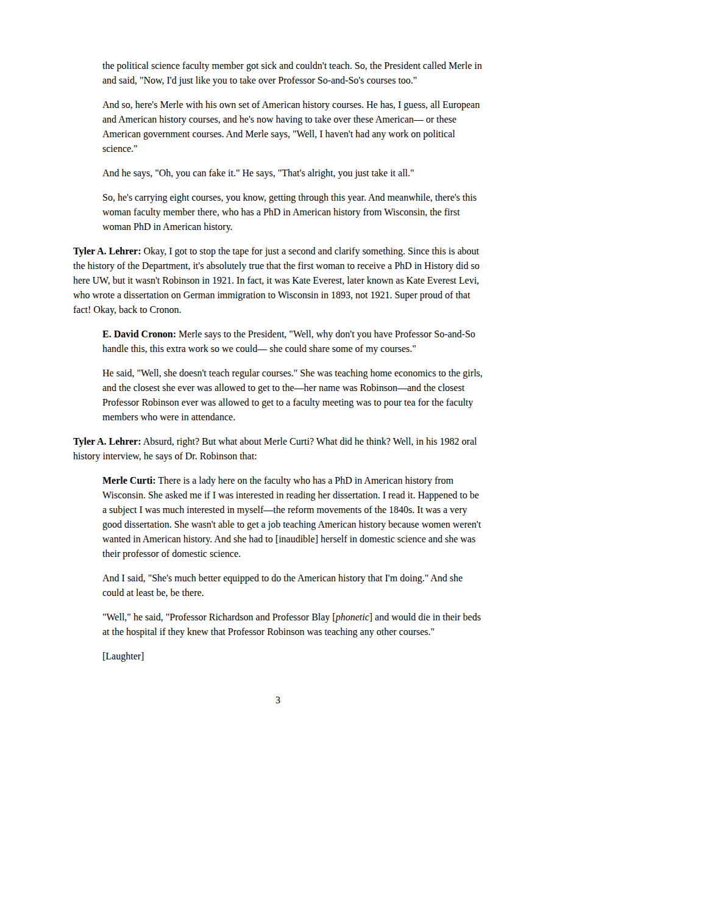the political science faculty member got sick and couldn't teach. So, the President called Merle in and said, "Now, I'd just like you to take over Professor So-and-So's courses too."
And so, here's Merle with his own set of American history courses. He has, I guess, all European and American history courses, and he's now having to take over these American— or these American government courses. And Merle says, "Well, I haven't had any work on political science."
And he says, "Oh, you can fake it." He says, "That's alright, you just take it all."
So, he's carrying eight courses, you know, getting through this year. And meanwhile, there's this woman faculty member there, who has a PhD in American history from Wisconsin, the first woman PhD in American history.
Tyler A. Lehrer: Okay, I got to stop the tape for just a second and clarify something. Since this is about the history of the Department, it's absolutely true that the first woman to receive a PhD in History did so here UW, but it wasn't Robinson in 1921. In fact, it was Kate Everest, later known as Kate Everest Levi, who wrote a dissertation on German immigration to Wisconsin in 1893, not 1921. Super proud of that fact! Okay, back to Cronon.
E. David Cronon: Merle says to the President, "Well, why don't you have Professor So-and-So handle this, this extra work so we could— she could share some of my courses."
He said, "Well, she doesn't teach regular courses." She was teaching home economics to the girls, and the closest she ever was allowed to get to the—her name was Robinson—and the closest Professor Robinson ever was allowed to get to a faculty meeting was to pour tea for the faculty members who were in attendance.
Tyler A. Lehrer: Absurd, right? But what about Merle Curti? What did he think? Well, in his 1982 oral history interview, he says of Dr. Robinson that:
Merle Curti: There is a lady here on the faculty who has a PhD in American history from Wisconsin. She asked me if I was interested in reading her dissertation. I read it. Happened to be a subject I was much interested in myself—the reform movements of the 1840s. It was a very good dissertation. She wasn't able to get a job teaching American history because women weren't wanted in American history. And she had to [inaudible] herself in domestic science and she was their professor of domestic science.
And I said, "She's much better equipped to do the American history that I'm doing." And she could at least be, be there.
"Well," he said, "Professor Richardson and Professor Blay [phonetic] and would die in their beds at the hospital if they knew that Professor Robinson was teaching any other courses."
[Laughter]
3